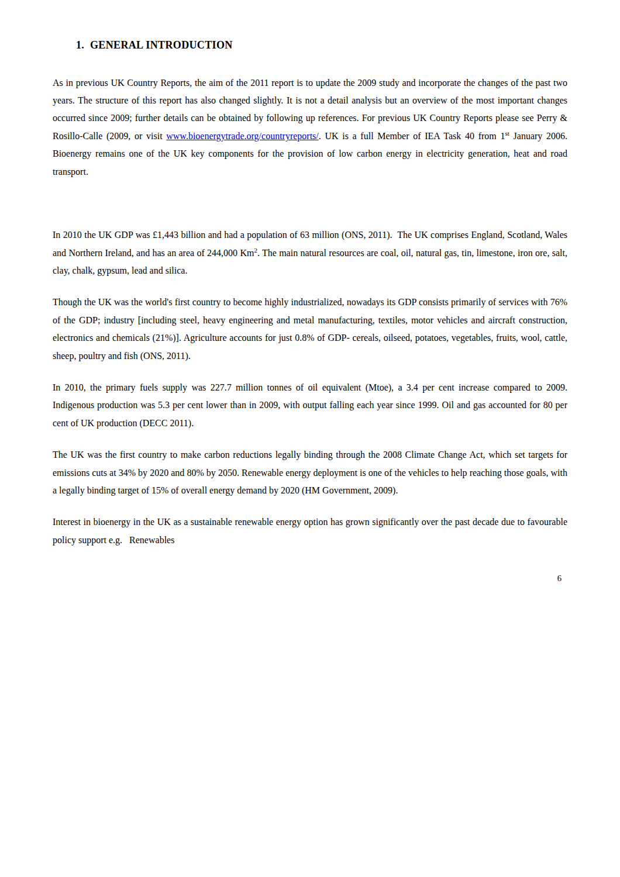1. GENERAL INTRODUCTION
As in previous UK Country Reports, the aim of the 2011 report is to update the 2009 study and incorporate the changes of the past two years. The structure of this report has also changed slightly. It is not a detail analysis but an overview of the most important changes occurred since 2009; further details can be obtained by following up references. For previous UK Country Reports please see Perry & Rosillo-Calle (2009, or visit www.bioenergytrade.org/countryreports/. UK is a full Member of IEA Task 40 from 1st January 2006. Bioenergy remains one of the UK key components for the provision of low carbon energy in electricity generation, heat and road transport.
In 2010 the UK GDP was £1,443 billion and had a population of 63 million (ONS, 2011). The UK comprises England, Scotland, Wales and Northern Ireland, and has an area of 244,000 Km2. The main natural resources are coal, oil, natural gas, tin, limestone, iron ore, salt, clay, chalk, gypsum, lead and silica.
Though the UK was the world's first country to become highly industrialized, nowadays its GDP consists primarily of services with 76% of the GDP; industry [including steel, heavy engineering and metal manufacturing, textiles, motor vehicles and aircraft construction, electronics and chemicals (21%)]. Agriculture accounts for just 0.8% of GDP- cereals, oilseed, potatoes, vegetables, fruits, wool, cattle, sheep, poultry and fish (ONS, 2011).
In 2010, the primary fuels supply was 227.7 million tonnes of oil equivalent (Mtoe), a 3.4 per cent increase compared to 2009. Indigenous production was 5.3 per cent lower than in 2009, with output falling each year since 1999. Oil and gas accounted for 80 per cent of UK production (DECC 2011).
The UK was the first country to make carbon reductions legally binding through the 2008 Climate Change Act, which set targets for emissions cuts at 34% by 2020 and 80% by 2050. Renewable energy deployment is one of the vehicles to help reaching those goals, with a legally binding target of 15% of overall energy demand by 2020 (HM Government, 2009).
Interest in bioenergy in the UK as a sustainable renewable energy option has grown significantly over the past decade due to favourable policy support e.g. Renewables
6